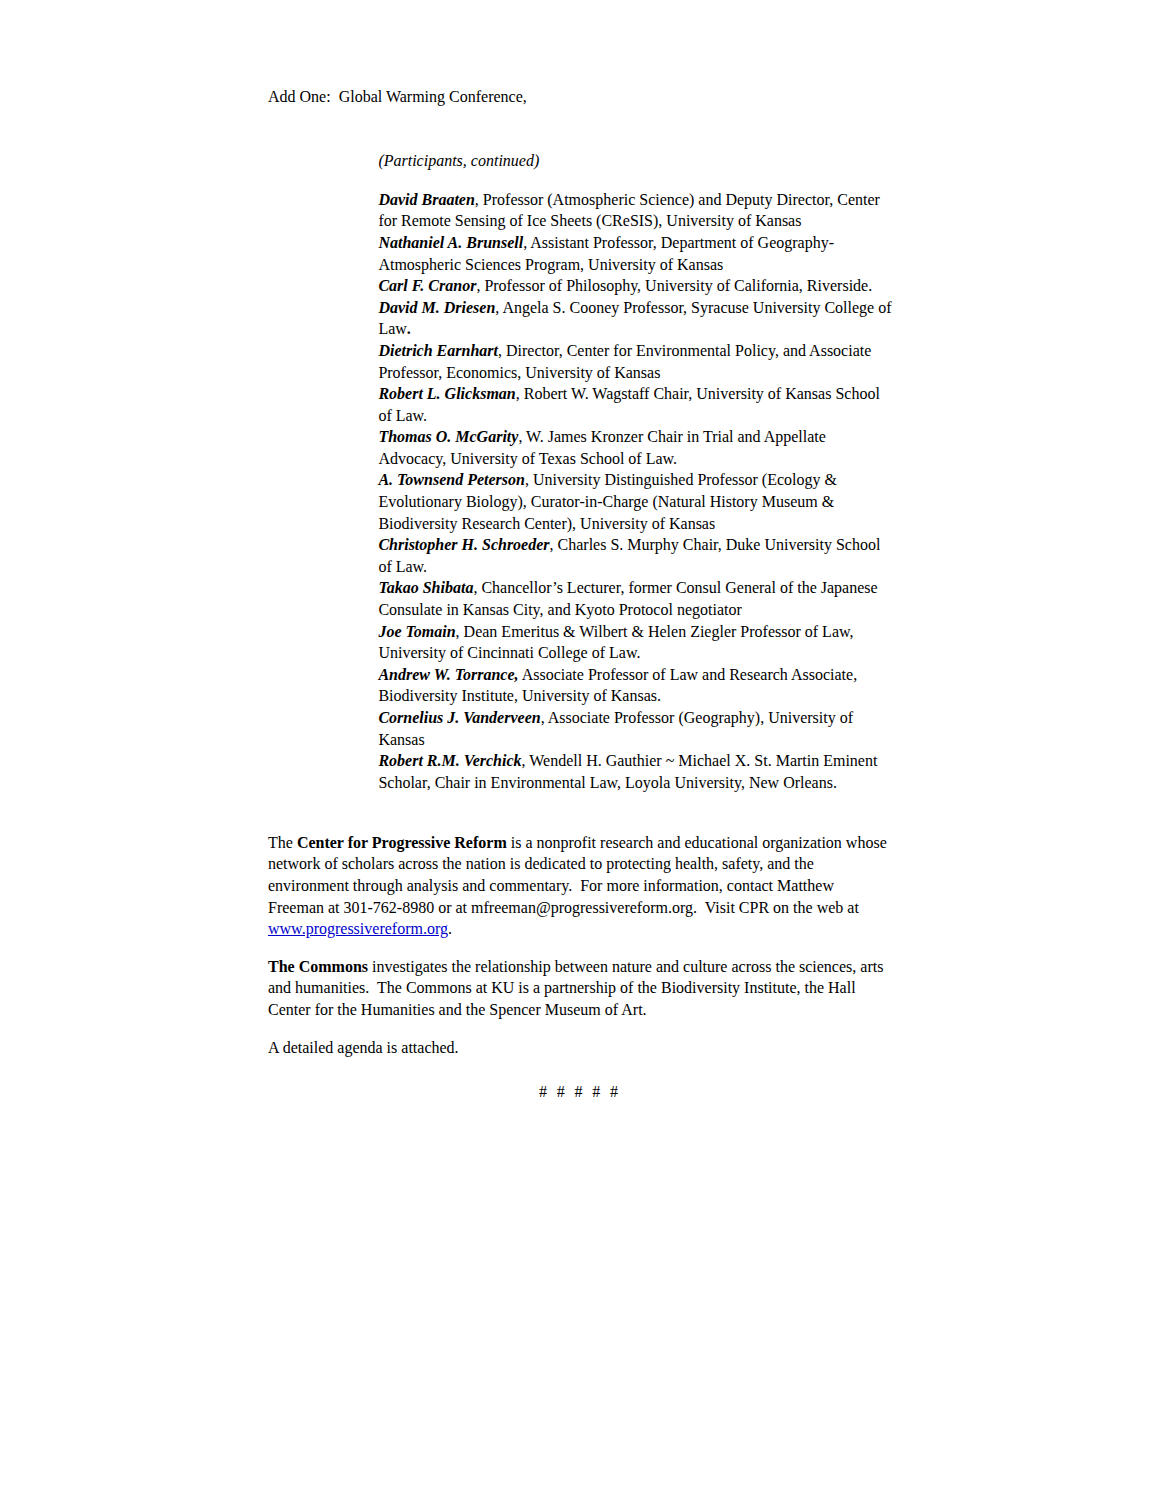Add One: Global Warming Conference,
(Participants, continued)
David Braaten, Professor (Atmospheric Science) and Deputy Director, Center for Remote Sensing of Ice Sheets (CReSIS), University of Kansas
Nathaniel A. Brunsell, Assistant Professor, Department of Geography-Atmospheric Sciences Program, University of Kansas
Carl F. Cranor, Professor of Philosophy, University of California, Riverside.
David M. Driesen, Angela S. Cooney Professor, Syracuse University College of Law.
Dietrich Earnhart, Director, Center for Environmental Policy, and Associate Professor, Economics, University of Kansas
Robert L. Glicksman, Robert W. Wagstaff Chair, University of Kansas School of Law.
Thomas O. McGarity, W. James Kronzer Chair in Trial and Appellate Advocacy, University of Texas School of Law.
A. Townsend Peterson, University Distinguished Professor (Ecology & Evolutionary Biology), Curator-in-Charge (Natural History Museum & Biodiversity Research Center), University of Kansas
Christopher H. Schroeder, Charles S. Murphy Chair, Duke University School of Law.
Takao Shibata, Chancellor’s Lecturer, former Consul General of the Japanese Consulate in Kansas City, and Kyoto Protocol negotiator
Joe Tomain, Dean Emeritus & Wilbert & Helen Ziegler Professor of Law, University of Cincinnati College of Law.
Andrew W. Torrance, Associate Professor of Law and Research Associate, Biodiversity Institute, University of Kansas.
Cornelius J. Vanderveen, Associate Professor (Geography), University of Kansas
Robert R.M. Verchick, Wendell H. Gauthier ~ Michael X. St. Martin Eminent Scholar, Chair in Environmental Law, Loyola University, New Orleans.
The Center for Progressive Reform is a nonprofit research and educational organization whose network of scholars across the nation is dedicated to protecting health, safety, and the environment through analysis and commentary. For more information, contact Matthew Freeman at 301-762-8980 or at mfreeman@progressivereform.org. Visit CPR on the web at www.progressivereform.org.
The Commons investigates the relationship between nature and culture across the sciences, arts and humanities. The Commons at KU is a partnership of the Biodiversity Institute, the Hall Center for the Humanities and the Spencer Museum of Art.
A detailed agenda is attached.
# # # # #